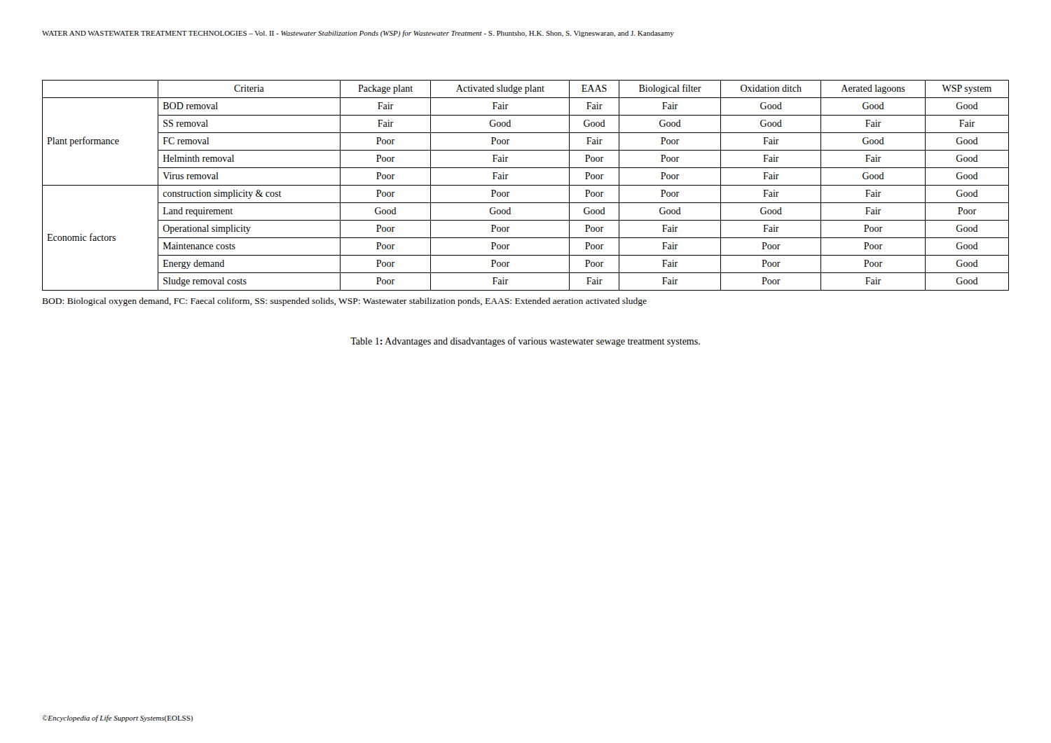WATER AND WASTEWATER TREATMENT TECHNOLOGIES – Vol. II - Wastewater Stabilization Ponds (WSP) for Wastewater Treatment - S. Phuntsho, H.K. Shon, S. Vigneswaran, and J. Kandasamy
| | Criteria | Package plant | Activated sludge plant | EAAS | Biological filter | Oxidation ditch | Aerated lagoons | WSP system |
| --- | --- | --- | --- | --- | --- | --- | --- | --- |
| Plant performance | BOD removal | Fair | Fair | Fair | Fair | Good | Good | Good |
| SS removal | Fair | Good | Good | Good | Good | Fair | Fair |
| FC removal | Poor | Poor | Fair | Poor | Fair | Good | Good |
| Helminth removal | Poor | Fair | Poor | Poor | Fair | Fair | Good |
| Virus removal | Poor | Fair | Poor | Poor | Fair | Good | Good |
| Economic factors | construction simplicity & cost | Poor | Poor | Poor | Poor | Fair | Fair | Good |
| Land requirement | Good | Good | Good | Good | Good | Fair | Poor |
| Operational simplicity | Poor | Poor | Poor | Fair | Fair | Poor | Good |
| Maintenance costs | Poor | Poor | Poor | Fair | Poor | Poor | Good |
| Energy demand | Poor | Poor | Poor | Fair | Poor | Poor | Good |
| Sludge removal costs | Poor | Fair | Fair | Fair | Poor | Fair | Good |
BOD: Biological oxygen demand, FC: Faecal coliform, SS: suspended solids, WSP: Wastewater stabilization ponds, EAAS: Extended aeration activated sludge
Table 1: Advantages and disadvantages of various wastewater sewage treatment systems.
©Encyclopedia of Life Support Systems(EOLSS)